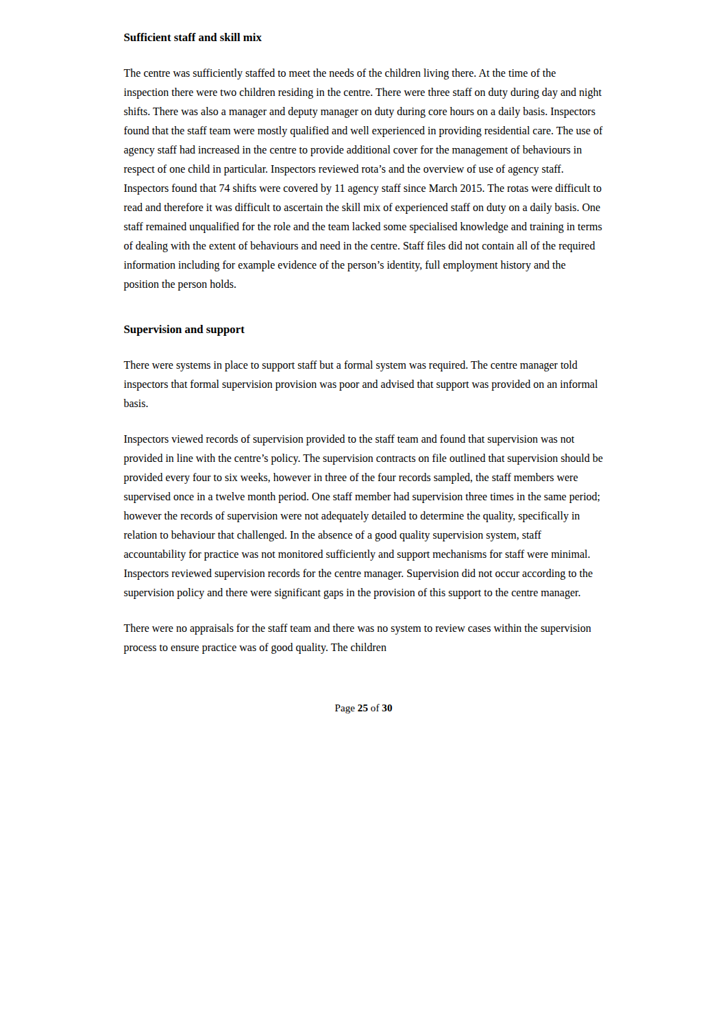Sufficient staff and skill mix
The centre was sufficiently staffed to meet the needs of the children living there. At the time of the inspection there were two children residing in the centre. There were three staff on duty during day and night shifts. There was also a manager and deputy manager on duty during core hours on a daily basis. Inspectors found that the staff team were mostly qualified and well experienced in providing residential care. The use of agency staff had increased in the centre to provide additional cover for the management of behaviours in respect of one child in particular. Inspectors reviewed rota’s and the overview of use of agency staff. Inspectors found that 74 shifts were covered by 11 agency staff since March 2015. The rotas were difficult to read and therefore it was difficult to ascertain the skill mix of experienced staff on duty on a daily basis. One staff remained unqualified for the role and the team lacked some specialised knowledge and training in terms of dealing with the extent of behaviours and need in the centre. Staff files did not contain all of the required information including for example evidence of the person’s identity, full employment history and the position the person holds.
Supervision and support
There were systems in place to support staff but a formal system was required. The centre manager told inspectors that formal supervision provision was poor and advised that support was provided on an informal basis.
Inspectors viewed records of supervision provided to the staff team and found that supervision was not provided in line with the centre’s policy. The supervision contracts on file outlined that supervision should be provided every four to six weeks, however in three of the four records sampled, the staff members were supervised once in a twelve month period. One staff member had supervision three times in the same period; however the records of supervision were not adequately detailed to determine the quality, specifically in relation to behaviour that challenged. In the absence of a good quality supervision system, staff accountability for practice was not monitored sufficiently and support mechanisms for staff were minimal. Inspectors reviewed supervision records for the centre manager. Supervision did not occur according to the supervision policy and there were significant gaps in the provision of this support to the centre manager.
There were no appraisals for the staff team and there was no system to review cases within the supervision process to ensure practice was of good quality. The children
Page 25 of 30